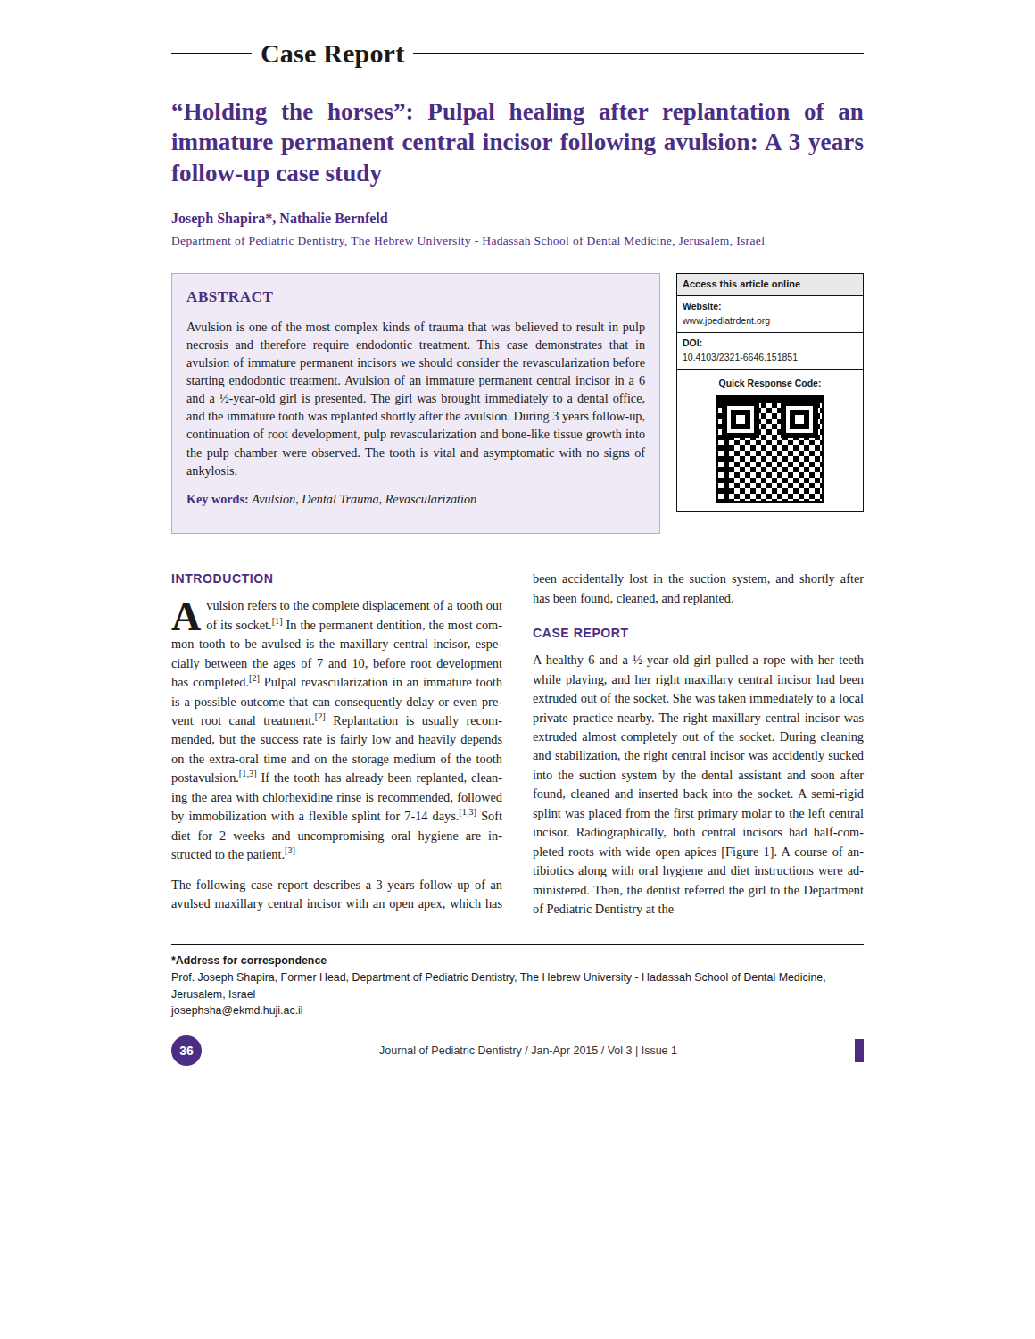Case Report
“Holding the horses”: Pulpal healing after replantation of an immature permanent central incisor following avulsion: A 3 years follow-up case study
Joseph Shapira*, Nathalie Bernfeld
Department of Pediatric Dentistry, The Hebrew University - Hadassah School of Dental Medicine, Jerusalem, Israel
ABSTRACT
Avulsion is one of the most complex kinds of trauma that was believed to result in pulp necrosis and therefore require endodontic treatment. This case demonstrates that in avulsion of immature permanent incisors we should consider the revascularization before starting endodontic treatment. Avulsion of an immature permanent central incisor in a 6 and a ½-year-old girl is presented. The girl was brought immediately to a dental office, and the immature tooth was replanted shortly after the avulsion. During 3 years follow-up, continuation of root development, pulp revascularization and bone-like tissue growth into the pulp chamber were observed. The tooth is vital and asymptomatic with no signs of ankylosis.
Key words: Avulsion, Dental Trauma, Revascularization
Access this article online
Website: www.jpediatrdent.org
DOI: 10.4103/2321-6646.151851
Quick Response Code:
INTRODUCTION
Avulsion refers to the complete displacement of a tooth out of its socket.[1] In the permanent dentition, the most common tooth to be avulsed is the maxillary central incisor, especially between the ages of 7 and 10, before root development has completed.[2] Pulpal revascularization in an immature tooth is a possible outcome that can consequently delay or even prevent root canal treatment.[2] Replantation is usually recommended, but the success rate is fairly low and heavily depends on the extra-oral time and on the storage medium of the tooth postavulsion.[1,3] If the tooth has already been replanted, cleaning the area with chlorhexidine rinse is recommended, followed by immobilization with a flexible splint for 7-14 days.[1,3] Soft diet for 2 weeks and uncompromising oral hygiene are instructed to the patient.[3]
The following case report describes a 3 years follow-up of an avulsed maxillary central incisor with an open apex, which has been accidentally lost in the suction system, and shortly after has been found, cleaned, and replanted.
CASE REPORT
A healthy 6 and a ½-year-old girl pulled a rope with her teeth while playing, and her right maxillary central incisor had been extruded out of the socket. She was taken immediately to a local private practice nearby. The right maxillary central incisor was extruded almost completely out of the socket. During cleaning and stabilization, the right central incisor was accidently sucked into the suction system by the dental assistant and soon after found, cleaned and inserted back into the socket. A semi-rigid splint was placed from the first primary molar to the left central incisor. Radiographically, both central incisors had half-completed roots with wide open apices [Figure 1]. A course of antibiotics along with oral hygiene and diet instructions were administered. Then, the dentist referred the girl to the Department of Pediatric Dentistry at the
*Address for correspondence
Prof. Joseph Shapira, Former Head, Department of Pediatric Dentistry, The Hebrew University - Hadassah School of Dental Medicine, Jerusalem, Israel
josephsha@ekmd.huji.ac.il
36
Journal of Pediatric Dentistry / Jan-Apr 2015 / Vol 3 | Issue 1